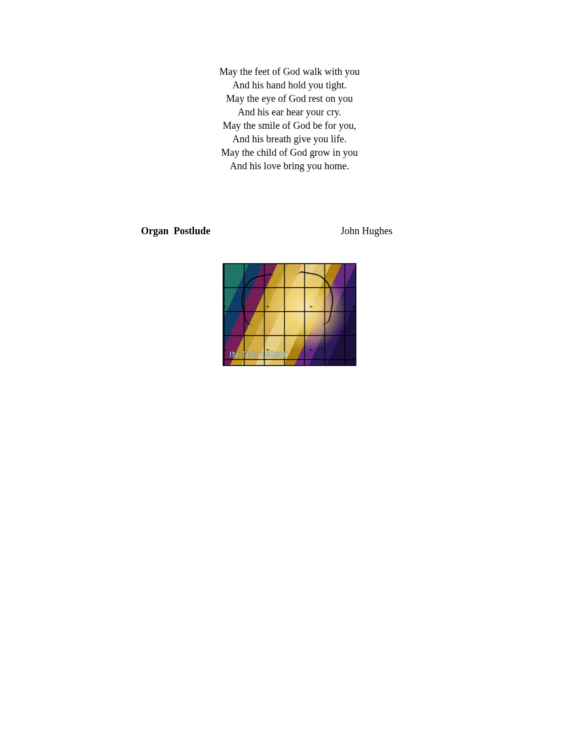May the feet of God walk with you
And his hand hold you tight.
May the eye of God rest on you
And his ear hear your cry.
May the smile of God be for you,
And his breath give you life.
May the child of God grow in you
And his love bring you home.
Organ Postlude John Hughes
IN THE LIGHT